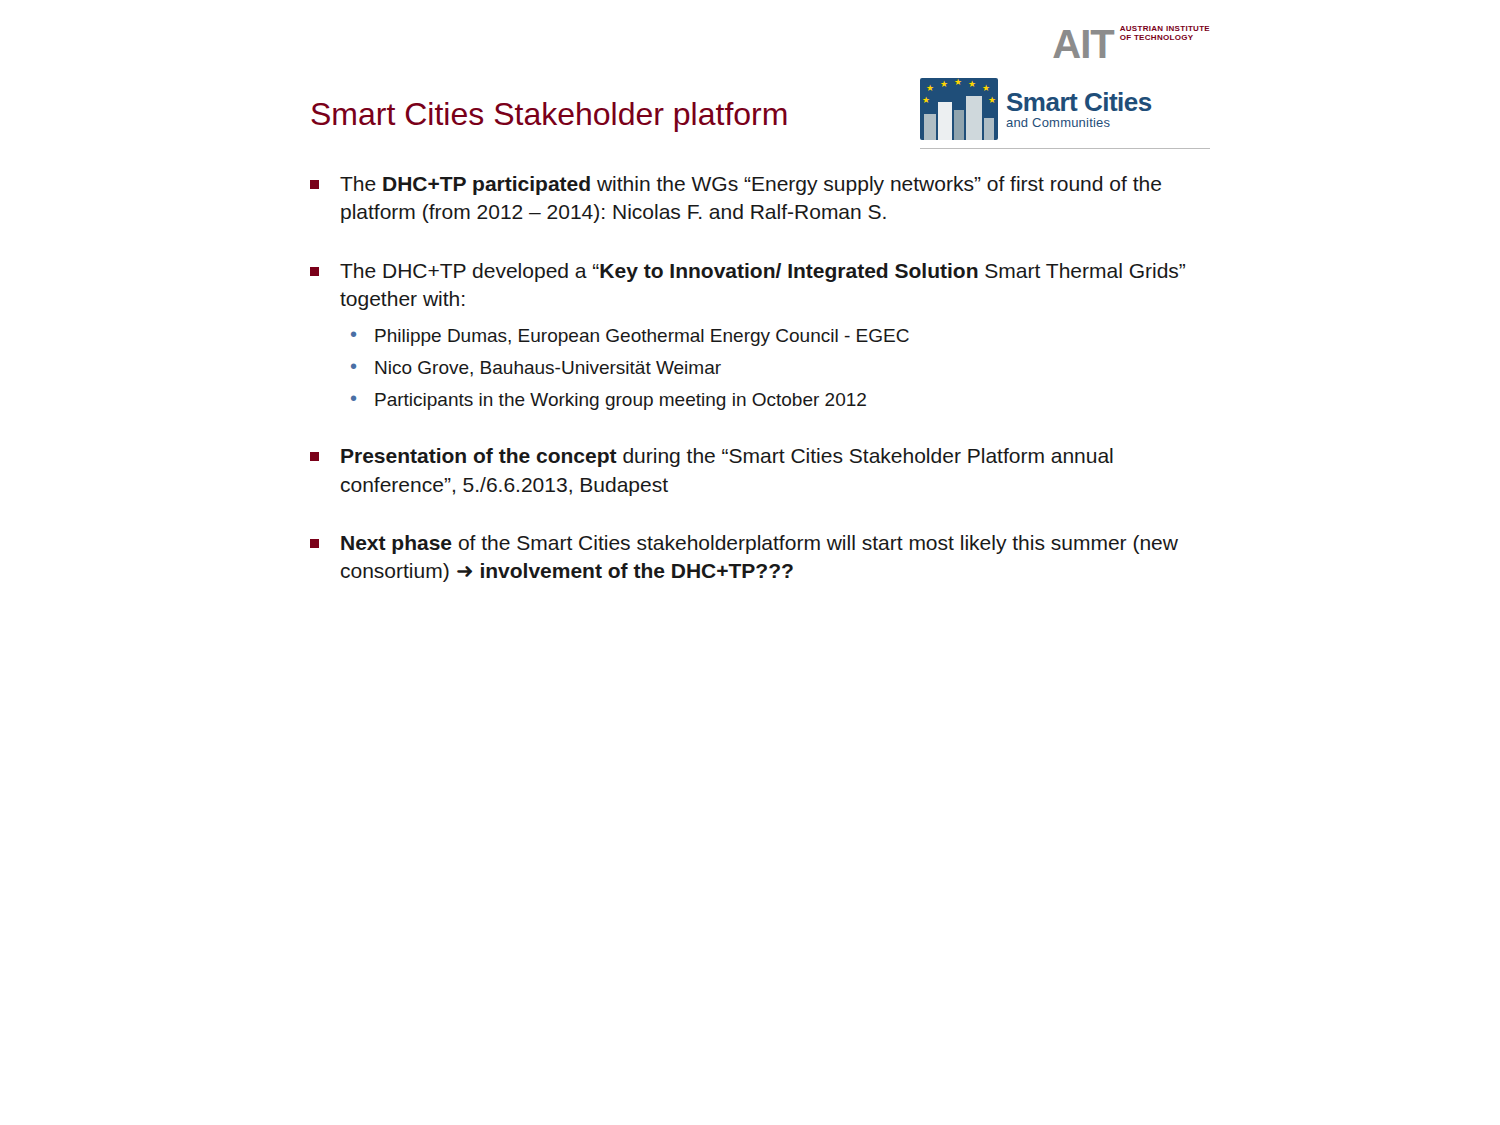AIT
AUSTRIAN INSTITUTE OF TECHNOLOGY
★ ★ ★ ★ ★ ★ ★
Smart Cities
and Communities
Smart Cities Stakeholder platform
The DHC+TP participated within the WGs “Energy supply networks” of first round of the platform (from 2012 – 2014): Nicolas F. and Ralf-Roman S.
The DHC+TP developed a “Key to Innovation/ Integrated Solution Smart Thermal Grids” together with:
Philippe Dumas, European Geothermal Energy Council - EGEC
Nico Grove, Bauhaus-Universität Weimar
Participants in the Working group meeting in October 2012
Presentation of the concept during the “Smart Cities Stakeholder Platform annual conference”, 5./6.6.2013, Budapest
Next phase of the Smart Cities stakeholderplatform will start most likely this summer (new consortium) ➜ involvement of the DHC+TP???